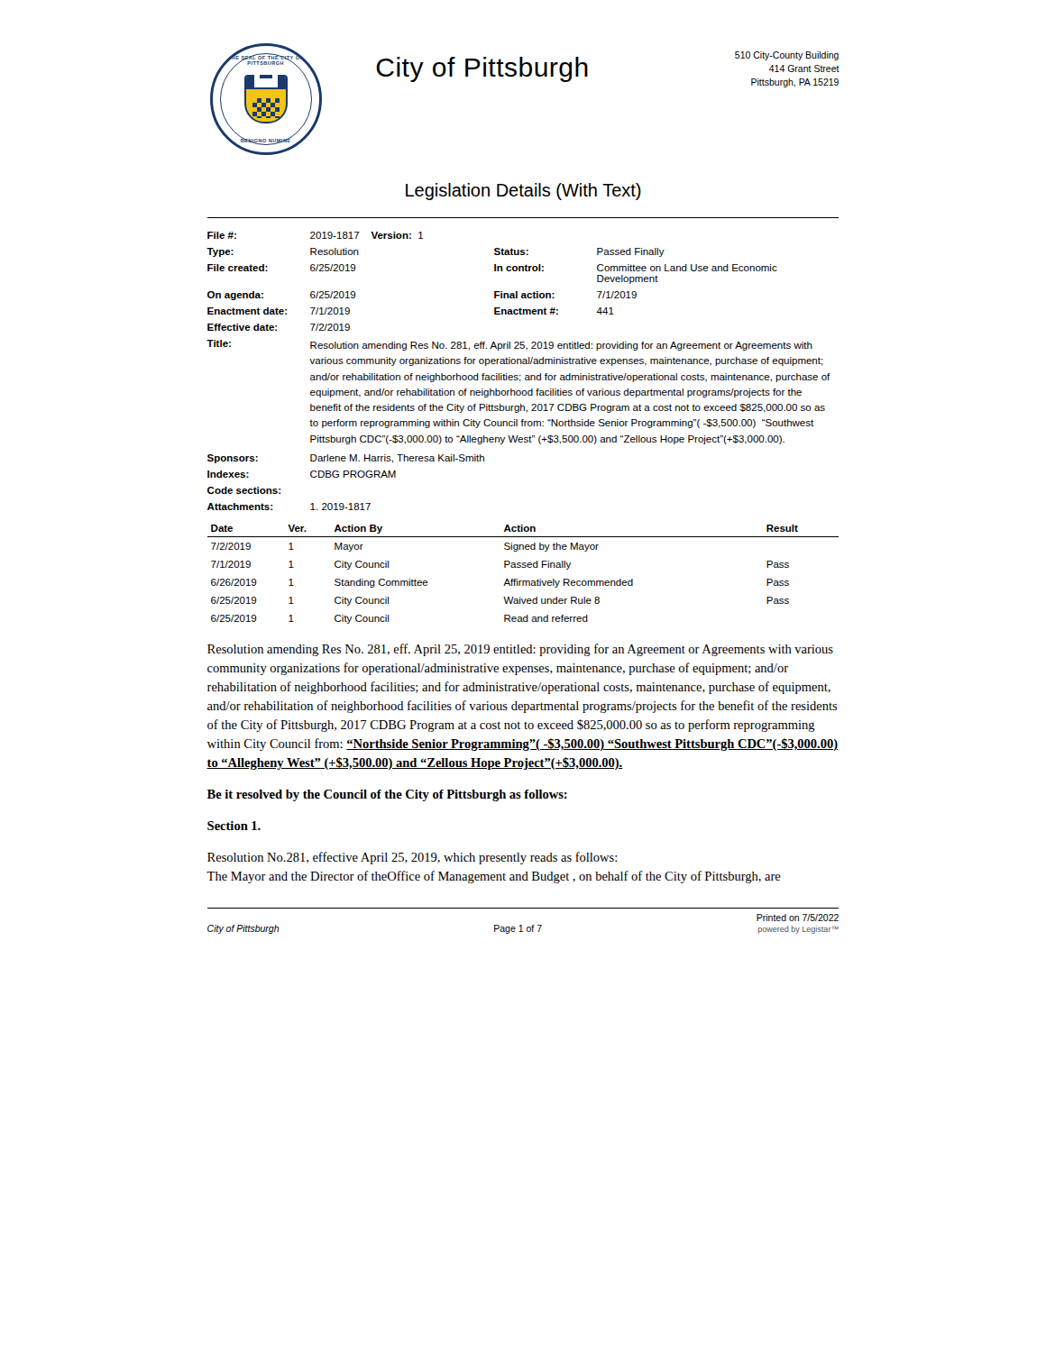THE SEAL OF THE CITY OF PITTSBURGH
BENIGNO NUMINE
City of Pittsburgh
510 City-County Building
414 Grant Street
Pittsburgh, PA 15219
Legislation Details (With Text)
| File #: | 2019-1817 Version: 1 | | |
| Type: | Resolution | Status: | Passed Finally |
| File created: | 6/25/2019 | In control: | Committee on Land Use and Economic Development |
| On agenda: | 6/25/2019 | Final action: | 7/1/2019 |
| Enactment date: | 7/1/2019 | Enactment #: | 441 |
| Effective date: | 7/2/2019 | | |
| Title: | Resolution amending Res No. 281, eff. April 25, 2019 entitled: providing for an Agreement or Agreements with various community organizations for operational/administrative expenses, maintenance, purchase of equipment; and/or rehabilitation of neighborhood facilities; and for administrative/operational costs, maintenance, purchase of equipment, and/or rehabilitation of neighborhood facilities of various departmental programs/projects for the benefit of the residents of the City of Pittsburgh, 2017 CDBG Program at a cost not to exceed $825,000.00 so as to perform reprogramming within City Council from: “Northside Senior Programming”( -$3,500.00) “Southwest Pittsburgh CDC”(-$3,000.00) to “Allegheny West” (+$3,500.00) and “Zellous Hope Project”(+$3,000.00). |
| Sponsors: | Darlene M. Harris, Theresa Kail-Smith |
| Indexes: | CDBG PROGRAM |
| Code sections: | |
| Attachments: | 1. 2019-1817 |
| Date | Ver. | Action By | Action | Result |
| --- | --- | --- | --- | --- |
| 7/2/2019 | 1 | Mayor | Signed by the Mayor | |
| 7/1/2019 | 1 | City Council | Passed Finally | Pass |
| 6/26/2019 | 1 | Standing Committee | Affirmatively Recommended | Pass |
| 6/25/2019 | 1 | City Council | Waived under Rule 8 | Pass |
| 6/25/2019 | 1 | City Council | Read and referred | |
Resolution amending Res No. 281, eff. April 25, 2019 entitled: providing for an Agreement or Agreements with various community organizations for operational/administrative expenses, maintenance, purchase of equipment; and/or rehabilitation of neighborhood facilities; and for administrative/operational costs, maintenance, purchase of equipment, and/or rehabilitation of neighborhood facilities of various departmental programs/projects for the benefit of the residents of the City of Pittsburgh, 2017 CDBG Program at a cost not to exceed $825,000.00 so as to perform reprogramming within City Council from: “Northside Senior Programming”( -$3,500.00) “Southwest Pittsburgh CDC”(-$3,000.00) to “Allegheny West” (+$3,500.00) and “Zellous Hope Project”(+$3,000.00).
Be it resolved by the Council of the City of Pittsburgh as follows:
Section 1.
Resolution No.281, effective April 25, 2019, which presently reads as follows:
The Mayor and the Director of theOffice of Management and Budget , on behalf of the City of Pittsburgh, are
City of Pittsburgh
Page 1 of 7
Printed on 7/5/2022
powered by Legistar™